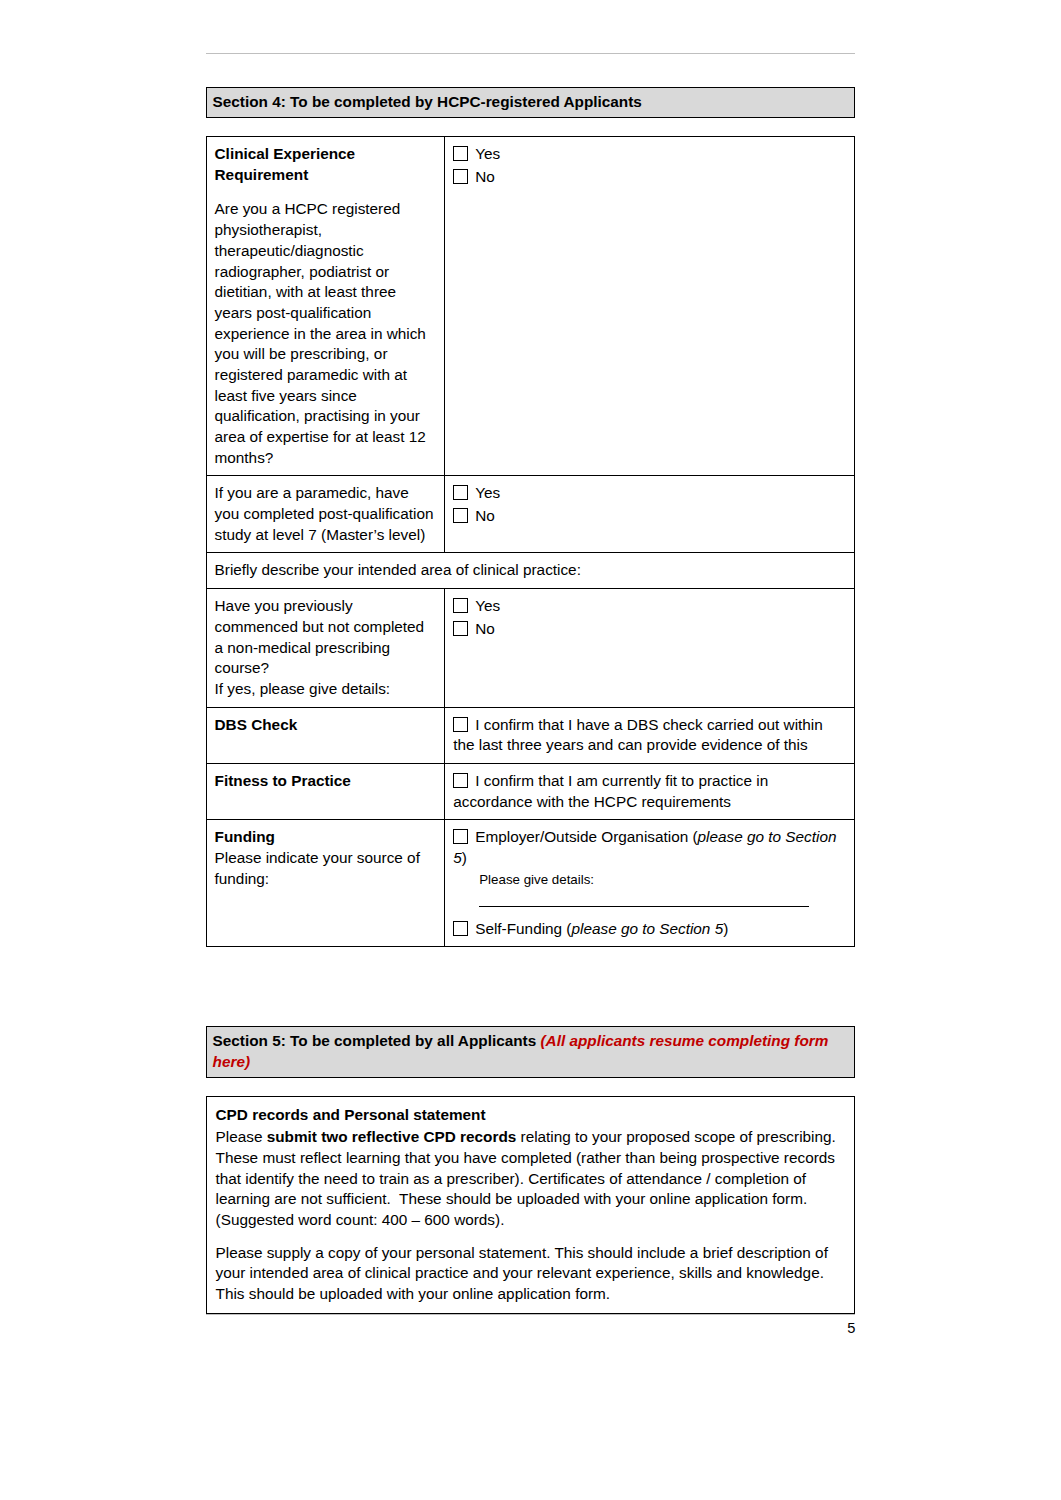Section 4: To be completed by HCPC-registered Applicants
| Clinical Experience Requirement Are you a HCPC registered physiotherapist, therapeutic/diagnostic radiographer, podiatrist or dietitian, with at least three years post-qualification experience in the area in which you will be prescribing, or registered paramedic with at least five years since qualification, practising in your area of expertise for at least 12 months? | Yes No |
| If you are a paramedic, have you completed post-qualification study at level 7 (Master’s level) | Yes No |
| Briefly describe your intended area of clinical practice: |
| Have you previously commenced but not completed a non-medical prescribing course? If yes, please give details: | Yes No |
| DBS Check | I confirm that I have a DBS check carried out within the last three years and can provide evidence of this |
| Fitness to Practice | I confirm that I am currently fit to practice in accordance with the HCPC requirements |
| Funding Please indicate your source of funding: | Employer/Outside Organisation ( please go to Section 5 ) Please give details: Self-Funding ( please go to Section 5 ) |
Section 5: To be completed by all Applicants (All applicants resume completing form here)
CPD records and Personal statement
Please submit two reflective CPD records relating to your proposed scope of prescribing. These must reflect learning that you have completed (rather than being prospective records that identify the need to train as a prescriber). Certificates of attendance / completion of learning are not sufficient. These should be uploaded with your online application form. (Suggested word count: 400 – 600 words).
Please supply a copy of your personal statement. This should include a brief description of your intended area of clinical practice and your relevant experience, skills and knowledge. This should be uploaded with your online application form.
5